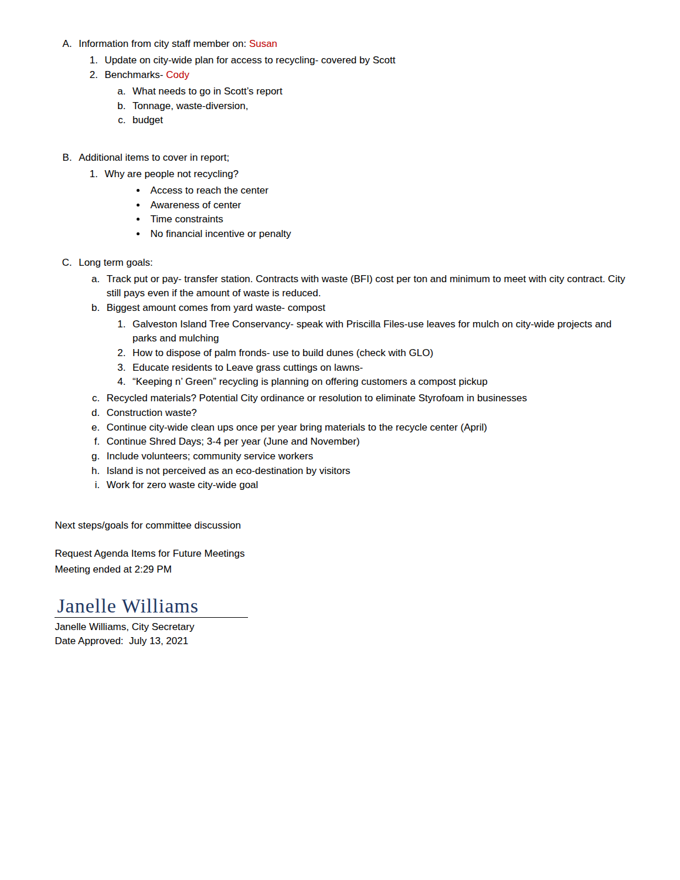Information from city staff member on: Susan
Update on city-wide plan for access to recycling- covered by Scott
Benchmarks- Cody
What needs to go in Scott’s report
Tonnage, waste-diversion,
budget
Additional items to cover in report;
Why are people not recycling?
Access to reach the center
Awareness of center
Time constraints
No financial incentive or penalty
Long term goals:
Track put or pay- transfer station. Contracts with waste (BFI) cost per ton and minimum to meet with city contract. City still pays even if the amount of waste is reduced.
Biggest amount comes from yard waste- compost
Galveston Island Tree Conservancy- speak with Priscilla Files-use leaves for mulch on city-wide projects and parks and mulching
How to dispose of palm fronds- use to build dunes (check with GLO)
Educate residents to Leave grass cuttings on lawns-
“Keeping n’ Green” recycling is planning on offering customers a compost pickup
Recycled materials? Potential City ordinance or resolution to eliminate Styrofoam in businesses
Construction waste?
Continue city-wide clean ups once per year bring materials to the recycle center (April)
Continue Shred Days; 3-4 per year (June and November)
Include volunteers; community service workers
Island is not perceived as an eco-destination by visitors
Work for zero waste city-wide goal
Next steps/goals for committee discussion
Request Agenda Items for Future Meetings
Meeting ended at 2:29 PM
Janelle Williams
Janelle Williams, City Secretary
Date Approved: July 13, 2021